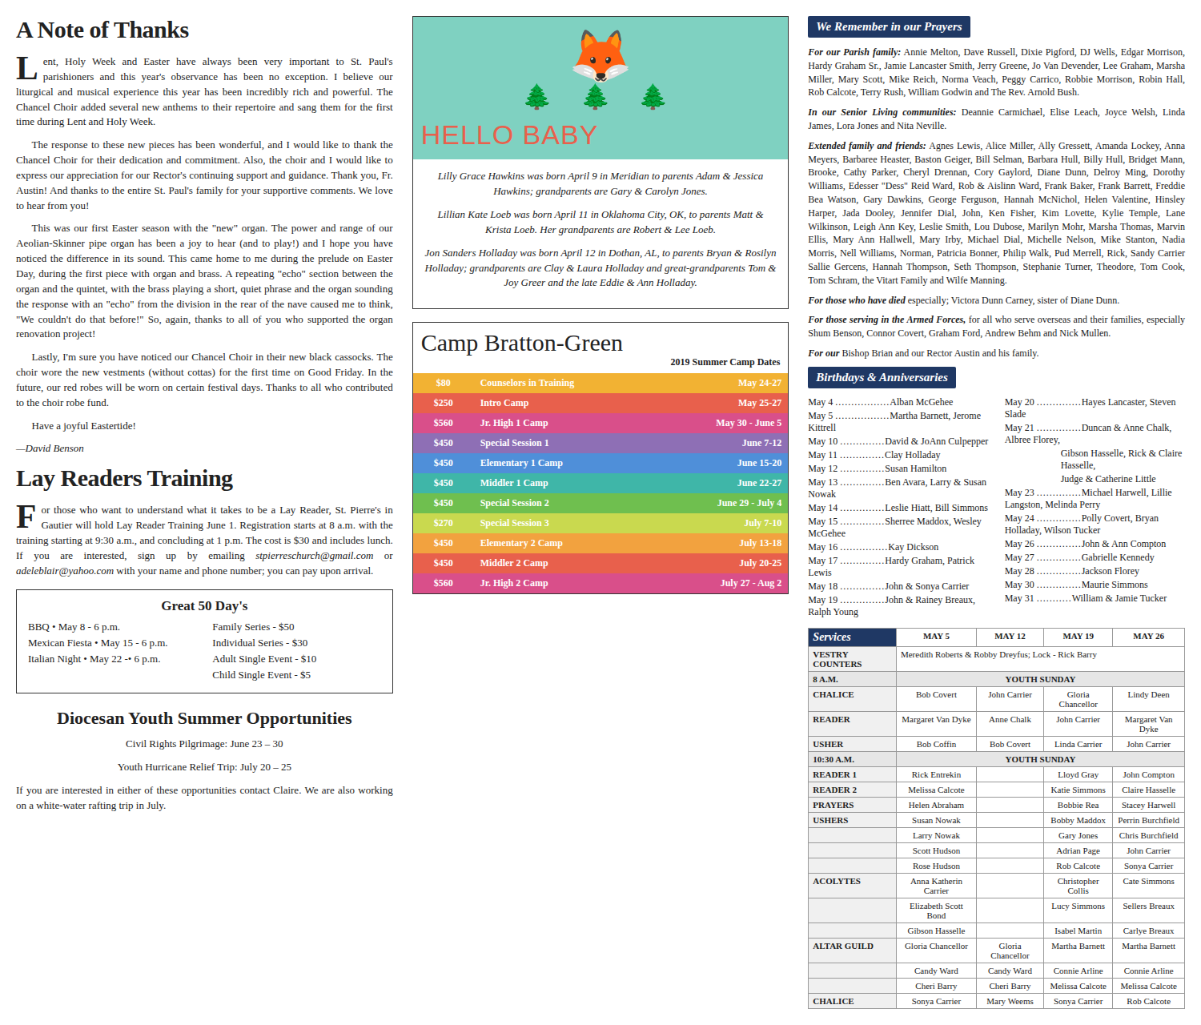A Note of Thanks
Lent, Holy Week and Easter have always been very important to St. Paul's parishioners and this year's observance has been no exception. I believe our liturgical and musical experience this year has been incredibly rich and powerful. The Chancel Choir added several new anthems to their repertoire and sang them for the first time during Lent and Holy Week.
The response to these new pieces has been wonderful, and I would like to thank the Chancel Choir for their dedication and commitment. Also, the choir and I would like to express our appreciation for our Rector's continuing support and guidance. Thank you, Fr. Austin! And thanks to the entire St. Paul's family for your supportive comments. We love to hear from you!
This was our first Easter season with the "new" organ. The power and range of our Aeolian-Skinner pipe organ has been a joy to hear (and to play!) and I hope you have noticed the difference in its sound. This came home to me during the prelude on Easter Day, during the first piece with organ and brass. A repeating "echo" section between the organ and the quintet, with the brass playing a short, quiet phrase and the organ sounding the response with an "echo" from the division in the rear of the nave caused me to think, "We couldn't do that before!" So, again, thanks to all of you who supported the organ renovation project!
Lastly, I'm sure you have noticed our Chancel Choir in their new black cassocks. The choir wore the new vestments (without cottas) for the first time on Good Friday. In the future, our red robes will be worn on certain festival days. Thanks to all who contributed to the choir robe fund.
Have a joyful Eastertide!
—David Benson
Lay Readers Training
For those who want to understand what it takes to be a Lay Reader, St. Pierre's in Gautier will hold Lay Reader Training June 1. Registration starts at 8 a.m. with the training starting at 9:30 a.m., and concluding at 1 p.m. The cost is $30 and includes lunch. If you are interested, sign up by emailing stpierreschurch@gmail.com or adeleblair@yahoo.com with your name and phone number; you can pay upon arrival.
Great 50 Day's
BBQ • May 8 - 6 p.m.
Mexican Fiesta • May 15 - 6 p.m.
Italian Night • May 22 -• 6 p.m.
Family Series - $50
Individual Series - $30
Adult Single Event - $10
Child Single Event - $5
Diocesan Youth Summer Opportunities
Civil Rights Pilgrimage: June 23 – 30
Youth Hurricane Relief Trip: July 20 – 25
If you are interested in either of these opportunities contact Claire. We are also working on a white-water rafting trip in July.
🦊
🌲 🌲 🌲
Hello Baby
Lilly Grace Hawkins was born April 9 in Meridian to parents Adam & Jessica Hawkins; grandparents are Gary & Carolyn Jones.
Lillian Kate Loeb was born April 11 in Oklahoma City, OK, to parents Matt & Krista Loeb. Her grandparents are Robert & Lee Loeb.
Jon Sanders Holladay was born April 12 in Dothan, AL, to parents Bryan & Rosilyn Holladay; grandparents are Clay & Laura Holladay and great-grandparents Tom & Joy Greer and the late Eddie & Ann Holladay.
Camp Bratton-Green
2019 Summer Camp Dates
| $80 | Counselors in Training | May 24-27 |
| $250 | Intro Camp | May 25-27 |
| $560 | Jr. High 1 Camp | May 30 - June 5 |
| $450 | Special Session 1 | June 7-12 |
| $450 | Elementary 1 Camp | June 15-20 |
| $450 | Middler 1 Camp | June 22-27 |
| $450 | Special Session 2 | June 29 - July 4 |
| $270 | Special Session 3 | July 7-10 |
| $450 | Elementary 2 Camp | July 13-18 |
| $450 | Middler 2 Camp | July 20-25 |
| $560 | Jr. High 2 Camp | July 27 - Aug 2 |
We Remember in our Prayers
For our Parish family: Annie Melton, Dave Russell, Dixie Pigford, DJ Wells, Edgar Morrison, Hardy Graham Sr., Jamie Lancaster Smith, Jerry Greene, Jo Van Devender, Lee Graham, Marsha Miller, Mary Scott, Mike Reich, Norma Veach, Peggy Carrico, Robbie Morrison, Robin Hall, Rob Calcote, Terry Rush, William Godwin and The Rev. Arnold Bush.
In our Senior Living communities: Deannie Carmichael, Elise Leach, Joyce Welsh, Linda James, Lora Jones and Nita Neville.
Extended family and friends: Agnes Lewis, Alice Miller, Ally Gressett, Amanda Lockey, Anna Meyers, Barbaree Heaster, Baston Geiger, Bill Selman, Barbara Hull, Billy Hull, Bridget Mann, Brooke, Cathy Parker, Cheryl Drennan, Cory Gaylord, Diane Dunn, Delroy Ming, Dorothy Williams, Edesser "Dess" Reid Ward, Rob & Aislinn Ward, Frank Baker, Frank Barrett, Freddie Bea Watson, Gary Dawkins, George Ferguson, Hannah McNichol, Helen Valentine, Hinsley Harper, Jada Dooley, Jennifer Dial, John, Ken Fisher, Kim Lovette, Kylie Temple, Lane Wilkinson, Leigh Ann Key, Leslie Smith, Lou Dubose, Marilyn Mohr, Marsha Thomas, Marvin Ellis, Mary Ann Hallwell, Mary Irby, Michael Dial, Michelle Nelson, Mike Stanton, Nadia Morris, Nell Williams, Norman, Patricia Bonner, Philip Walk, Pud Merrell, Rick, Sandy Carrier Sallie Gercens, Hannah Thompson, Seth Thompson, Stephanie Turner, Theodore, Tom Cook, Tom Schram, the Vitart Family and Wilfe Manning.
For those who have died especially; Victora Dunn Carney, sister of Diane Dunn.
For those serving in the Armed Forces, for all who serve overseas and their families, especially Shum Benson, Connor Covert, Graham Ford, Andrew Behm and Nick Mullen.
For our Bishop Brian and our Rector Austin and his family.
Birthdays & Anniversaries
May 4 ................. Alban McGehee
May 5 ................. Martha Barnett, Jerome Kittrell
May 10 .............. David & JoAnn Culpepper
May 11 .............. Clay Holladay
May 12 .............. Susan Hamilton
May 13 .............. Ben Avara, Larry & Susan Nowak
May 14 .............. Leslie Hiatt, Bill Simmons
May 15 .............. Sherree Maddox, Wesley McGehee
May 16 ............... Kay Dickson
May 17 .............. Hardy Graham, Patrick Lewis
May 18 .............. John & Sonya Carrier
May 19 .............. John & Rainey Breaux, Ralph Young
May 20 .............. Hayes Lancaster, Steven Slade
May 21 .............. Duncan & Anne Chalk, Albree Florey,
Gibson Hasselle, Rick & Claire Hasselle,
Judge & Catherine Little
May 23 .............. Michael Harwell, Lillie Langston, Melinda Perry
May 24 .............. Polly Covert, Bryan Holladay, Wilson Tucker
May 26 .............. John & Ann Compton
May 27 .............. Gabrielle Kennedy
May 28 .............. Jackson Florey
May 30 .............. Maurie Simmons
May 31 ........... William & Jamie Tucker
| Services | MAY 5 | MAY 12 | MAY 19 | MAY 26 |
| --- | --- | --- | --- | --- |
| VESTRY COUNTERS | Meredith Roberts & Robby Dreyfus; Lock - Rick Barry |
| 8 A.M. | YOUTH SUNDAY |
| CHALICE | Bob Covert | John Carrier | Gloria Chancellor | Lindy Deen |
| READER | Margaret Van Dyke | Anne Chalk | John Carrier | Margaret Van Dyke |
| USHER | Bob Coffin | Bob Covert | Linda Carrier | John Carrier |
| 10:30 A.M. | YOUTH SUNDAY |
| READER 1 | Rick Entrekin | | Lloyd Gray | John Compton |
| READER 2 | Melissa Calcote | | Katie Simmons | Claire Hasselle |
| PRAYERS | Helen Abraham | | Bobbie Rea | Stacey Harwell |
| USHERS | Susan Nowak | | Bobby Maddox | Perrin Burchfield |
| | Larry Nowak | | Gary Jones | Chris Burchfield |
| | Scott Hudson | | Adrian Page | John Carrier |
| | Rose Hudson | | Rob Calcote | Sonya Carrier |
| ACOLYTES | Anna Katherin Carrier | | Christopher Collis | Cate Simmons |
| | Elizabeth Scott Bond | | Lucy Simmons | Sellers Breaux |
| | Gibson Hasselle | | Isabel Martin | Carlye Breaux |
| ALTAR GUILD | Gloria Chancellor | Gloria Chancellor | Martha Barnett | Martha Barnett |
| | Candy Ward | Candy Ward | Connie Arline | Connie Arline |
| | Cheri Barry | Cheri Barry | Melissa Calcote | Melissa Calcote |
| CHALICE | Sonya Carrier | Mary Weems | Sonya Carrier | Rob Calcote |